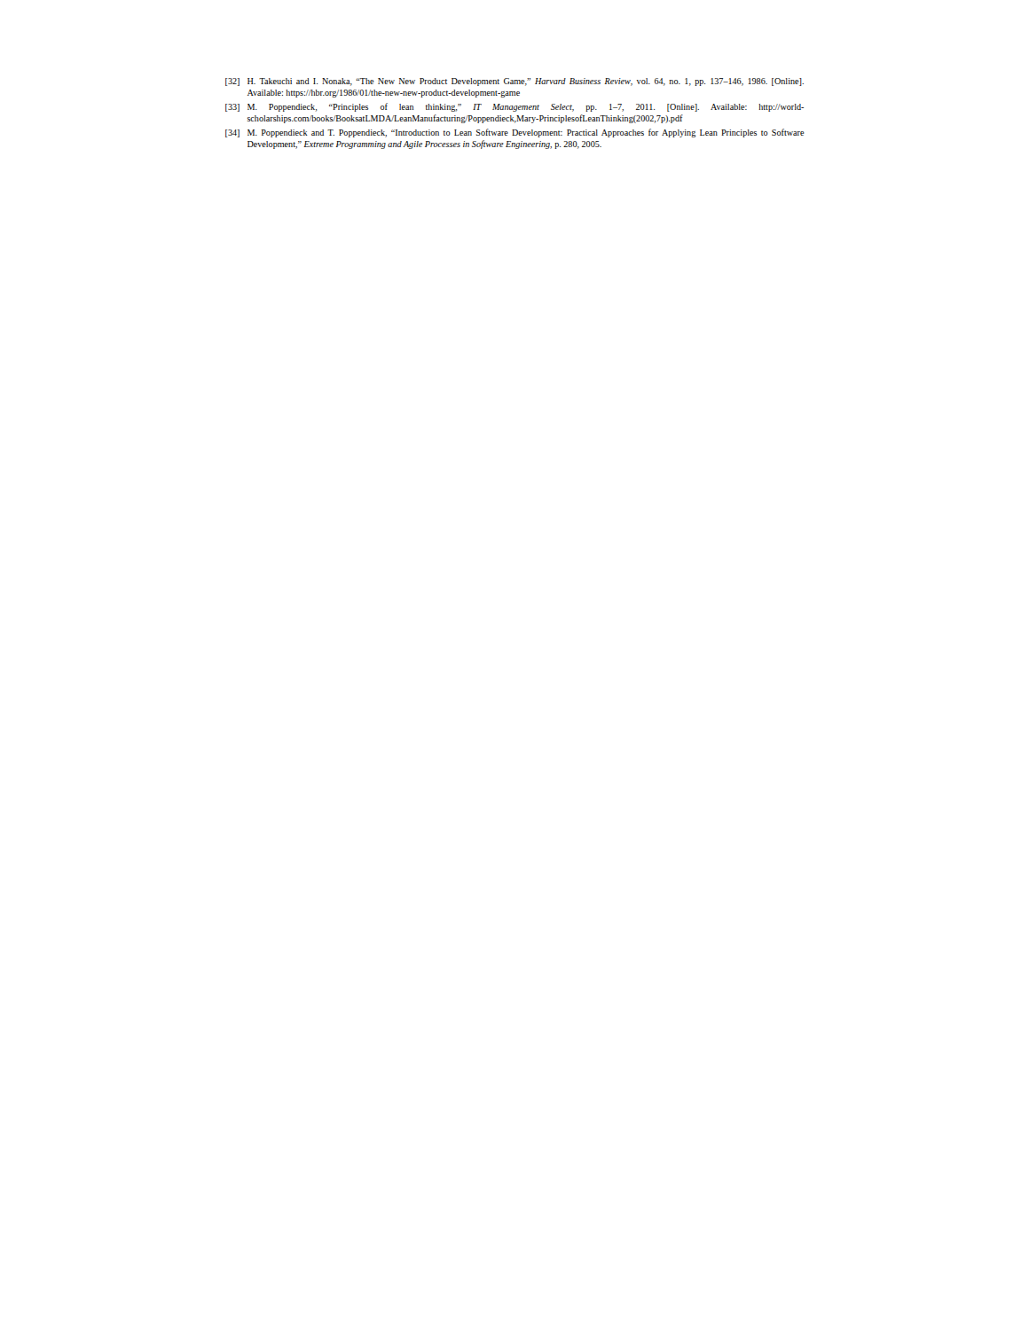[32] H. Takeuchi and I. Nonaka, “The New New Product Development Game,” Harvard Business Review, vol. 64, no. 1, pp. 137–146, 1986. [Online]. Available: https://hbr.org/1986/01/the-new-new-product-development-game
[33] M. Poppendieck, “Principles of lean thinking,” IT Management Select, pp. 1–7, 2011. [Online]. Available: http://world-scholarships.com/books/BooksatLMDA/LeanManufacturing/Poppendieck,Mary-PrinciplesofLeanThinking(2002,7p).pdf
[34] M. Poppendieck and T. Poppendieck, “Introduction to Lean Software Development: Practical Approaches for Applying Lean Principles to Software Development,” Extreme Programming and Agile Processes in Software Engineering, p. 280, 2005.